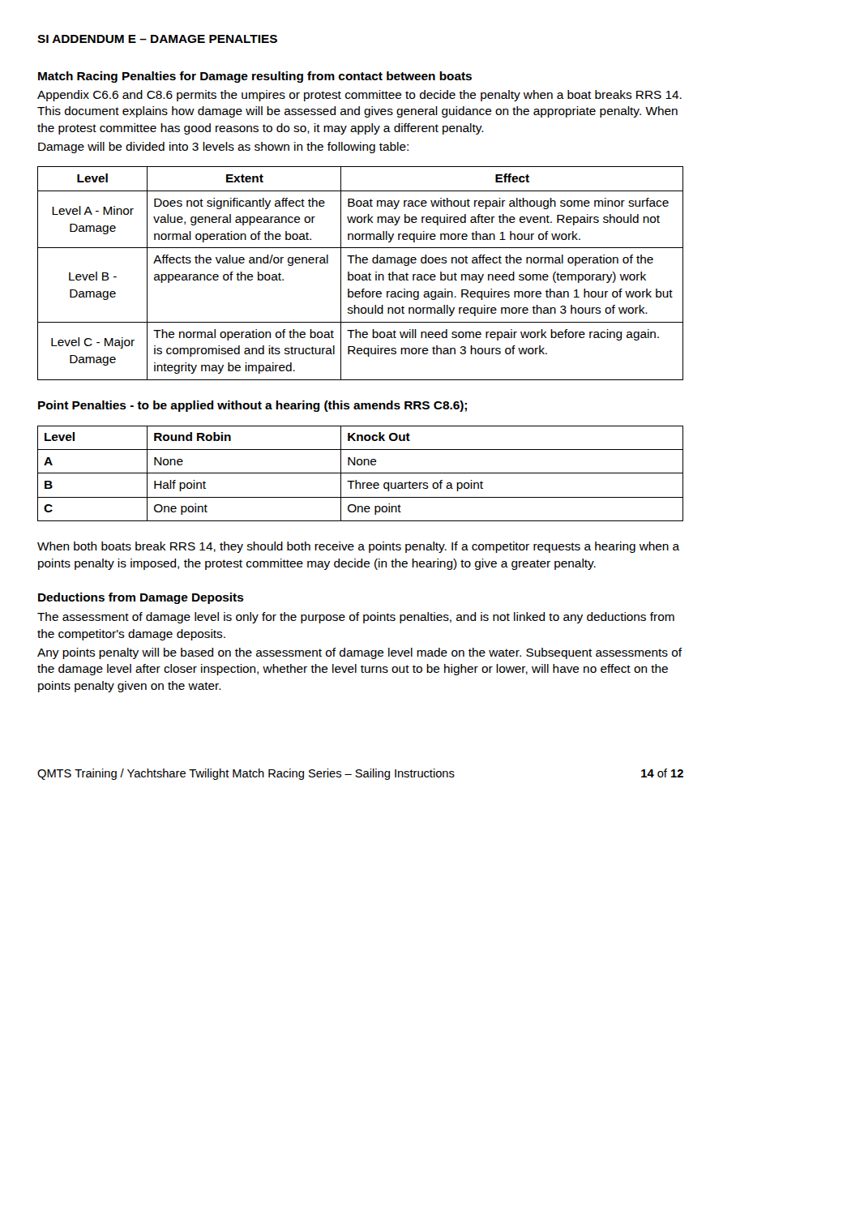SI ADDENDUM E – DAMAGE PENALTIES
Match Racing Penalties for Damage resulting from contact between boats
Appendix C6.6 and C8.6 permits the umpires or protest committee to decide the penalty when a boat breaks RRS 14. This document explains how damage will be assessed and gives general guidance on the appropriate penalty. When the protest committee has good reasons to do so, it may apply a different penalty.
Damage will be divided into 3 levels as shown in the following table:
| Level | Extent | Effect |
| --- | --- | --- |
| Level A - Minor Damage | Does not significantly affect the value, general appearance or normal operation of the boat. | Boat may race without repair although some minor surface work may be required after the event. Repairs should not normally require more than 1 hour of work. |
| Level B - Damage | Affects the value and/or general appearance of the boat. | The damage does not affect the normal operation of the boat in that race but may need some (temporary) work before racing again. Requires more than 1 hour of work but should not normally require more than 3 hours of work. |
| Level C - Major Damage | The normal operation of the boat is compromised and its structural integrity may be impaired. | The boat will need some repair work before racing again. Requires more than 3 hours of work. |
Point Penalties - to be applied without a hearing (this amends RRS C8.6);
| Level | Round Robin | Knock Out |
| --- | --- | --- |
| A | None | None |
| B | Half point | Three quarters of a point |
| C | One point | One point |
When both boats break RRS 14, they should both receive a points penalty. If a competitor requests a hearing when a points penalty is imposed, the protest committee may decide (in the hearing) to give a greater penalty.
Deductions from Damage Deposits
The assessment of damage level is only for the purpose of points penalties, and is not linked to any deductions from the competitor's damage deposits.
Any points penalty will be based on the assessment of damage level made on the water. Subsequent assessments of the damage level after closer inspection, whether the level turns out to be higher or lower, will have no effect on the points penalty given on the water.
QMTS Training / Yachtshare Twilight Match Racing Series – Sailing Instructions 14 of 12